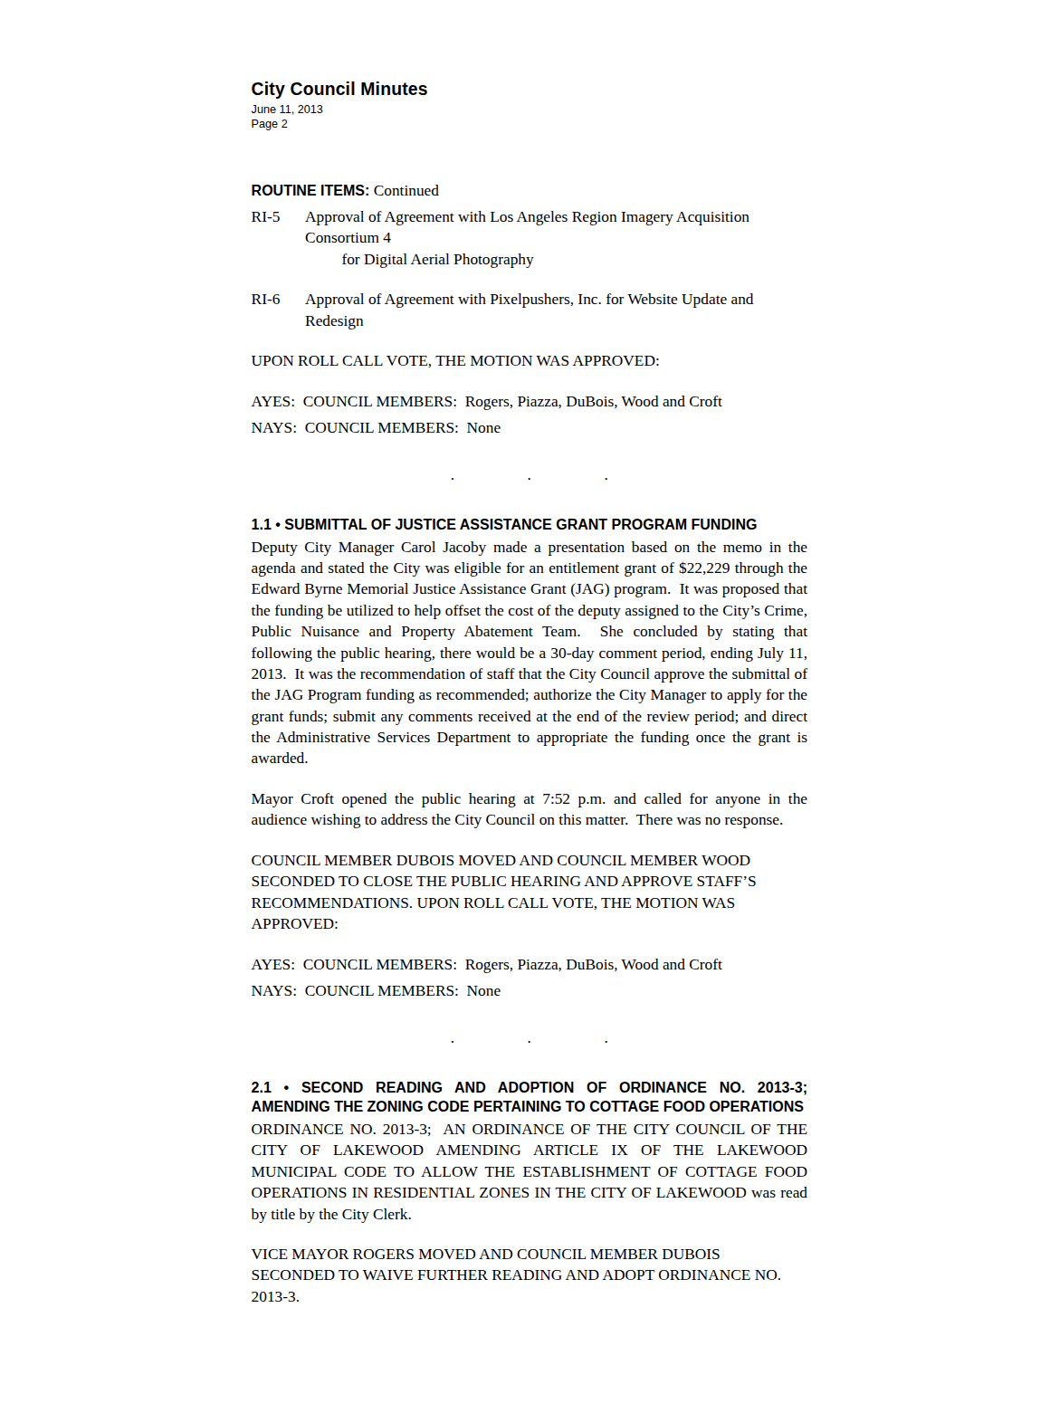City Council Minutes
June 11, 2013
Page 2
ROUTINE ITEMS: Continued
RI-5
Approval of Agreement with Los Angeles Region Imagery Acquisition Consortium 4 for Digital Aerial Photography
RI-6
Approval of Agreement with Pixelpushers, Inc. for Website Update and Redesign
UPON ROLL CALL VOTE, THE MOTION WAS APPROVED:
AYES: COUNCIL MEMBERS: Rogers, Piazza, DuBois, Wood and Croft
NAYS: COUNCIL MEMBERS: None
. . .
1.1 • SUBMITTAL OF JUSTICE ASSISTANCE GRANT PROGRAM FUNDING
Deputy City Manager Carol Jacoby made a presentation based on the memo in the agenda and stated the City was eligible for an entitlement grant of $22,229 through the Edward Byrne Memorial Justice Assistance Grant (JAG) program. It was proposed that the funding be utilized to help offset the cost of the deputy assigned to the City’s Crime, Public Nuisance and Property Abatement Team. She concluded by stating that following the public hearing, there would be a 30-day comment period, ending July 11, 2013. It was the recommendation of staff that the City Council approve the submittal of the JAG Program funding as recommended; authorize the City Manager to apply for the grant funds; submit any comments received at the end of the review period; and direct the Administrative Services Department to appropriate the funding once the grant is awarded.
Mayor Croft opened the public hearing at 7:52 p.m. and called for anyone in the audience wishing to address the City Council on this matter. There was no response.
COUNCIL MEMBER DUBOIS MOVED AND COUNCIL MEMBER WOOD SECONDED TO CLOSE THE PUBLIC HEARING AND APPROVE STAFF’S RECOMMENDATIONS. UPON ROLL CALL VOTE, THE MOTION WAS APPROVED:
AYES: COUNCIL MEMBERS: Rogers, Piazza, DuBois, Wood and Croft
NAYS: COUNCIL MEMBERS: None
. . .
2.1 • SECOND READING AND ADOPTION OF ORDINANCE NO. 2013-3; AMENDING THE ZONING CODE PERTAINING TO COTTAGE FOOD OPERATIONS
ORDINANCE NO. 2013-3; AN ORDINANCE OF THE CITY COUNCIL OF THE CITY OF LAKEWOOD AMENDING ARTICLE IX OF THE LAKEWOOD MUNICIPAL CODE TO ALLOW THE ESTABLISHMENT OF COTTAGE FOOD OPERATIONS IN RESIDENTIAL ZONES IN THE CITY OF LAKEWOOD was read by title by the City Clerk.
VICE MAYOR ROGERS MOVED AND COUNCIL MEMBER DUBOIS SECONDED TO WAIVE FURTHER READING AND ADOPT ORDINANCE NO. 2013-3.